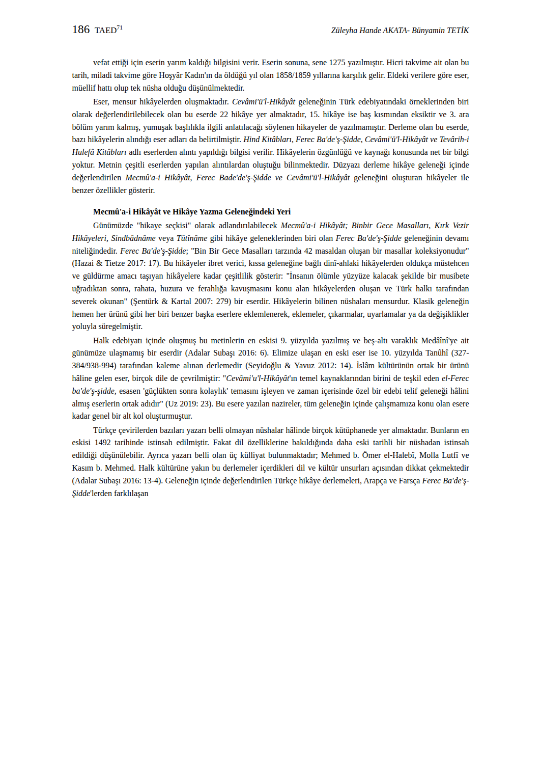186 TAED71 Züleyha Hande AKATA- Bünyamin TETİK
vefat ettiği için eserin yarım kaldığı bilgisini verir. Eserin sonuna, sene 1275 yazılmıştır. Hicri takvime ait olan bu tarih, miladi takvime göre Hoşyâr Kadın'ın da öldüğü yıl olan 1858/1859 yıllarına karşılık gelir. Eldeki verilere göre eser, müellif hattı olup tek nüsha olduğu düşünülmektedir.
Eser, mensur hikâyelerden oluşmaktadır. Cevâmi'ü'l-Hikâyât geleneğinin Türk edebiyatındaki örneklerinden biri olarak değerlendirilebilecek olan bu eserde 22 hikâye yer almaktadır, 15. hikâye ise baş kısmından eksiktir ve 3. ara bölüm yarım kalmış, yumuşak başlılıkla ilgili anlatılacağı söylenen hikayeler de yazılmamıştır. Derleme olan bu eserde, bazı hikâyelerin alındığı eser adları da belirtilmiştir. Hind Kitâbları, Ferec Ba'de'ş-Şidde, Cevâmi'ü'l-Hikâyât ve Tevârih-i Hulefâ Kitâbları adlı eserlerden alıntı yapıldığı bilgisi verilir. Hikâyelerin özgünlüğü ve kaynağı konusunda net bir bilgi yoktur. Metnin çeşitli eserlerden yapılan alıntılardan oluştuğu bilinmektedir. Düzyazı derleme hikâye geleneği içinde değerlendirilen Mecmû'a-i Hikâyât, Ferec Bade'de'ş-Şidde ve Cevâmi'ü'l-Hikâyât geleneğini oluşturan hikâyeler ile benzer özellikler gösterir.
Mecmû'a-i Hikâyât ve Hikâye Yazma Geleneğindeki Yeri
Günümüzde "hikaye seçkisi" olarak adlandırılabilecek Mecmû'a-i Hikâyât; Binbir Gece Masalları, Kırk Vezir Hikâyeleri, Sindbâdnâme veya Tûtînâme gibi hikâye geleneklerinden biri olan Ferec Ba'de'ş-Şidde geleneğinin devamı niteliğindedir. Ferec Ba'de'ş-Şidde; "Bin Bir Gece Masalları tarzında 42 masaldan oluşan bir masallar koleksiyonudur" (Hazai & Tietze 2017: 17). Bu hikâyeler ibret verici, kıssa geleneğine bağlı dinî-ahlaki hikâyelerden oldukça müstehcen ve güldürme amacı taşıyan hikâyelere kadar çeşitlilik gösterir: "İnsanın ölümle yüzyüze kalacak şekilde bir musibete uğradıktan sonra, rahata, huzura ve ferahlığa kavuşmasını konu alan hikâyelerden oluşan ve Türk halkı tarafından severek okunan" (Şentürk & Kartal 2007: 279) bir eserdir. Hikâyelerin bilinen nüshaları mensurdur. Klasik geleneğin hemen her ürünü gibi her biri benzer başka eserlere eklemlenerek, eklemeler, çıkarmalar, uyarlamalar ya da değişiklikler yoluyla süregelmiştir.
Halk edebiyatı içinde oluşmuş bu metinlerin en eskisi 9. yüzyılda yazılmış ve beş-altı varaklık Medâînî'ye ait günümüze ulaşmamış bir eserdir (Adalar Subaşı 2016: 6). Elimize ulaşan en eski eser ise 10. yüzyılda Tanûhî (327-384/938-994) tarafından kaleme alınan derlemedir (Seyidoğlu & Yavuz 2012: 14). İslâm kültürünün ortak bir ürünü hâline gelen eser, birçok dile de çevrilmiştir: "Cevâmi'u'l-Hikâyât'ın temel kaynaklarından birini de teşkil eden el-Ferec ba'de'ş-şidde, esasen 'güçlükten sonra kolaylık' temasını işleyen ve zaman içerisinde özel bir edebi telif geleneği hâlini almış eserlerin ortak adıdır" (Uz 2019: 23). Bu esere yazılan nazireler, tüm geleneğin içinde çalışmamıza konu olan esere kadar genel bir alt kol oluşturmuştur.
Türkçe çevirilerden bazıları yazarı belli olmayan nüshalar hâlinde birçok kütüphanede yer almaktadır. Bunların en eskisi 1492 tarihinde istinsah edilmiştir. Fakat dil özelliklerine bakıldığında daha eski tarihli bir nüshadan istinsah edildiği düşünülebilir. Ayrıca yazarı belli olan üç külliyat bulunmaktadır; Mehmed b. Ömer el-Halebî, Molla Lutfî ve Kasım b. Mehmed. Halk kültürüne yakın bu derlemeler içerdikleri dil ve kültür unsurları açısından dikkat çekmektedir (Adalar Subaşı 2016: 13-4). Geleneğin içinde değerlendirilen Türkçe hikâye derlemeleri, Arapça ve Farsça Ferec Ba'de'ş-Şidde'lerden farklılaşan